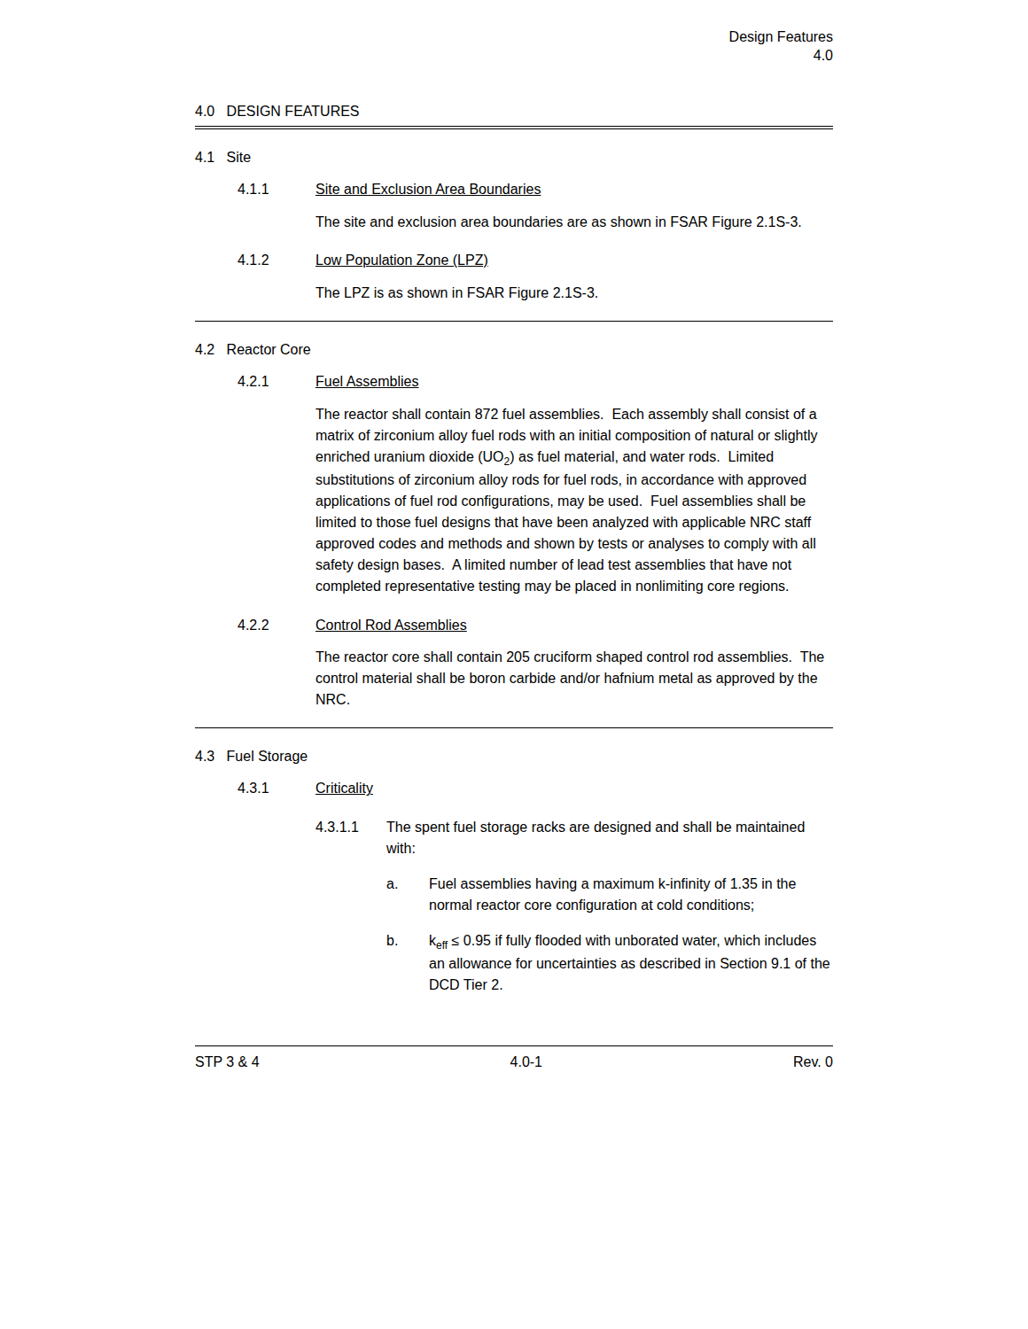Design Features
4.0
4.0 DESIGN FEATURES
4.1 Site
4.1.1 Site and Exclusion Area Boundaries
The site and exclusion area boundaries are as shown in FSAR Figure 2.1S-3.
4.1.2 Low Population Zone (LPZ)
The LPZ is as shown in FSAR Figure 2.1S-3.
4.2 Reactor Core
4.2.1 Fuel Assemblies
The reactor shall contain 872 fuel assemblies. Each assembly shall consist of a matrix of zirconium alloy fuel rods with an initial composition of natural or slightly enriched uranium dioxide (UO2) as fuel material, and water rods. Limited substitutions of zirconium alloy rods for fuel rods, in accordance with approved applications of fuel rod configurations, may be used. Fuel assemblies shall be limited to those fuel designs that have been analyzed with applicable NRC staff approved codes and methods and shown by tests or analyses to comply with all safety design bases. A limited number of lead test assemblies that have not completed representative testing may be placed in nonlimiting core regions.
4.2.2 Control Rod Assemblies
The reactor core shall contain 205 cruciform shaped control rod assemblies. The control material shall be boron carbide and/or hafnium metal as approved by the NRC.
4.3 Fuel Storage
4.3.1 Criticality
4.3.1.1 The spent fuel storage racks are designed and shall be maintained with:
a. Fuel assemblies having a maximum k-infinity of 1.35 in the normal reactor core configuration at cold conditions;
b. keff ≤ 0.95 if fully flooded with unborated water, which includes an allowance for uncertainties as described in Section 9.1 of the DCD Tier 2.
STP 3 & 4
4.0-1
Rev. 0